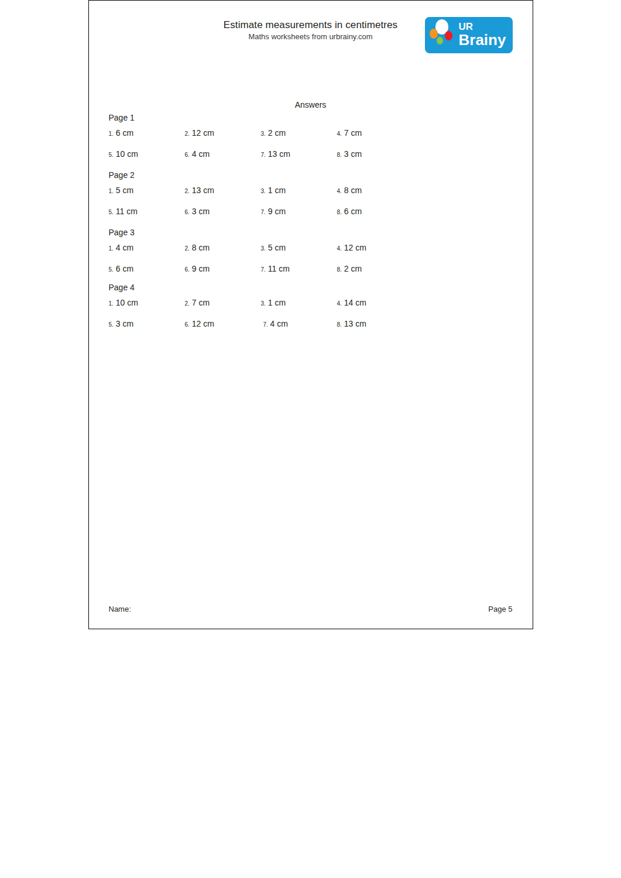Estimate measurements in centimetres
Maths worksheets from urbrainy.com
UR
Brainy
Answers
Page 1
| 1. 6 cm | 2. 12 cm | 3. 2 cm | 4. 7 cm |
| 5. 10 cm | 6. 4 cm | 7. 13 cm | 8. 3 cm |
Page 2
| 1. 5 cm | 2. 13 cm | 3. 1 cm | 4. 8 cm |
| 5. 11 cm | 6. 3 cm | 7. 9 cm | 8. 6 cm |
Page 3
| 1. 4 cm | 2. 8 cm | 3. 5 cm | 4. 12 cm |
| 5. 6 cm | 6. 9 cm | 7. 11 cm | 8. 2 cm |
Page 4
| 1. 10 cm | 2. 7 cm | 3. 1 cm | 4. 14 cm |
| 5. 3 cm | 6. 12 cm | 7. 4 cm | 8. 13 cm |
Name: Page 5